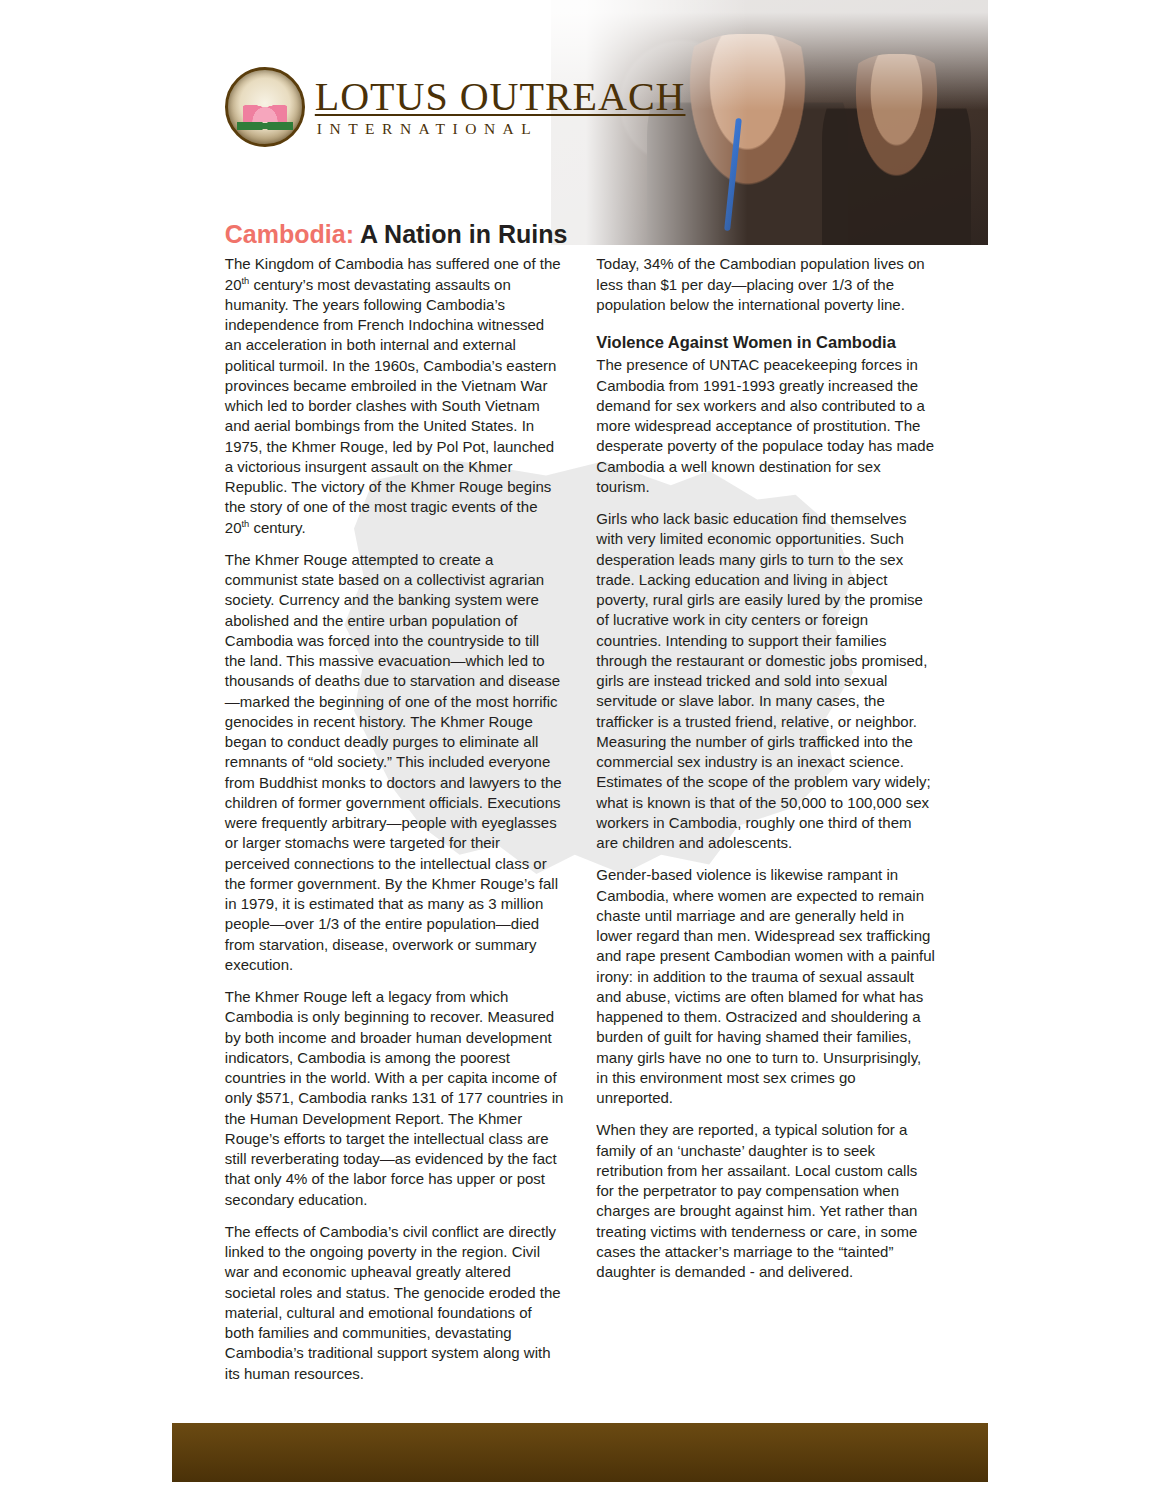Lotus Outreach
International
Cambodia: A Nation in Ruins
The Kingdom of Cambodia has suffered one of the 20th century’s most devastating assaults on humanity. The years following Cambodia’s independence from French Indochina witnessed an acceleration in both internal and external political turmoil. In the 1960s, Cambodia’s eastern provinces became embroiled in the Vietnam War which led to border clashes with South Vietnam and aerial bombings from the United States. In 1975, the Khmer Rouge, led by Pol Pot, launched a victorious insurgent assault on the Khmer Republic. The victory of the Khmer Rouge begins the story of one of the most tragic events of the 20th century.
The Khmer Rouge attempted to create a communist state based on a collectivist agrarian society. Currency and the banking system were abolished and the entire urban population of Cambodia was forced into the countryside to till the land. This massive evacuation—which led to thousands of deaths due to starvation and disease—marked the beginning of one of the most horrific genocides in recent history. The Khmer Rouge began to conduct deadly purges to eliminate all remnants of “old society.” This included everyone from Buddhist monks to doctors and lawyers to the children of former government officials. Executions were frequently arbitrary—people with eyeglasses or larger stomachs were targeted for their perceived connections to the intellectual class or the former government. By the Khmer Rouge’s fall in 1979, it is estimated that as many as 3 million people—over 1/3 of the entire population—died from starvation, disease, overwork or summary execution.
The Khmer Rouge left a legacy from which Cambodia is only beginning to recover. Measured by both income and broader human development indicators, Cambodia is among the poorest countries in the world. With a per capita income of only $571, Cambodia ranks 131 of 177 countries in the Human Development Report. The Khmer Rouge’s efforts to target the intellectual class are still reverberating today—as evidenced by the fact that only 4% of the labor force has upper or post secondary education.
The effects of Cambodia’s civil conflict are directly linked to the ongoing poverty in the region. Civil war and economic upheaval greatly altered societal roles and status. The genocide eroded the material, cultural and emotional foundations of both families and communities, devastating Cambodia’s traditional support system along with its human resources.
Today, 34% of the Cambodian population lives on less than $1 per day—placing over 1/3 of the population below the international poverty line.
Violence Against Women in Cambodia
The presence of UNTAC peacekeeping forces in Cambodia from 1991-1993 greatly increased the demand for sex workers and also contributed to a more widespread acceptance of prostitution. The desperate poverty of the populace today has made Cambodia a well known destination for sex tourism.
Girls who lack basic education find themselves with very limited economic opportunities. Such desperation leads many girls to turn to the sex trade. Lacking education and living in abject poverty, rural girls are easily lured by the promise of lucrative work in city centers or foreign countries. Intending to support their families through the restaurant or domestic jobs promised, girls are instead tricked and sold into sexual servitude or slave labor. In many cases, the trafficker is a trusted friend, relative, or neighbor. Measuring the number of girls trafficked into the commercial sex industry is an inexact science. Estimates of the scope of the problem vary widely; what is known is that of the 50,000 to 100,000 sex workers in Cambodia, roughly one third of them are children and adolescents.
Gender-based violence is likewise rampant in Cambodia, where women are expected to remain chaste until marriage and are generally held in lower regard than men. Widespread sex trafficking and rape present Cambodian women with a painful irony: in addition to the trauma of sexual assault and abuse, victims are often blamed for what has happened to them. Ostracized and shouldering a burden of guilt for having shamed their families, many girls have no one to turn to. Unsurprisingly, in this environment most sex crimes go unreported.
When they are reported, a typical solution for a family of an ‘unchaste’ daughter is to seek retribution from her assailant. Local custom calls for the perpetrator to pay compensation when charges are brought against him. Yet rather than treating victims with tenderness or care, in some cases the attacker’s marriage to the “tainted” daughter is demanded - and delivered.